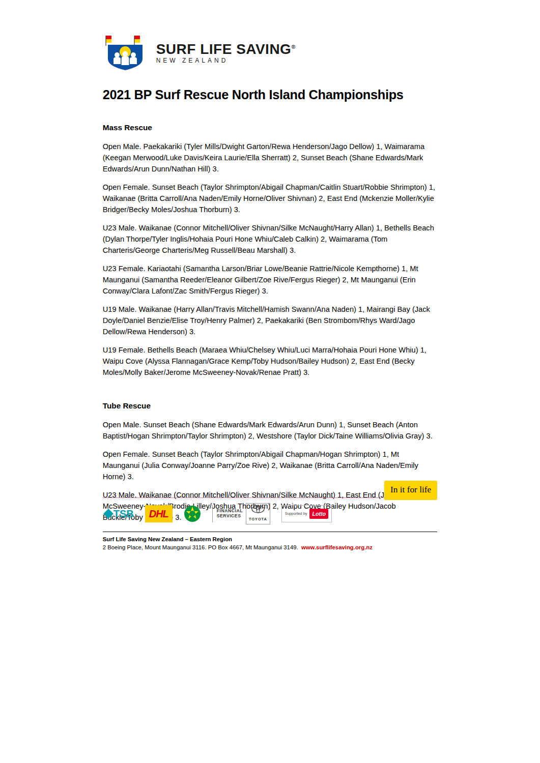SURF LIFE SAVING®
NEW ZEALAND
2021 BP Surf Rescue North Island Championships
Mass Rescue
Open Male. Paekakariki (Tyler Mills/Dwight Garton/Rewa Henderson/Jago Dellow) 1, Waimarama (Keegan Merwood/Luke Davis/Keira Laurie/Ella Sherratt) 2, Sunset Beach (Shane Edwards/Mark Edwards/Arun Dunn/Nathan Hill) 3.
Open Female. Sunset Beach (Taylor Shrimpton/Abigail Chapman/Caitlin Stuart/Robbie Shrimpton) 1, Waikanae (Britta Carroll/Ana Naden/Emily Horne/Oliver Shivnan) 2, East End (Mckenzie Moller/Kylie Bridger/Becky Moles/Joshua Thorburn) 3.
U23 Male. Waikanae (Connor Mitchell/Oliver Shivnan/Silke McNaught/Harry Allan) 1, Bethells Beach (Dylan Thorpe/Tyler Inglis/Hohaia Pouri Hone Whiu/Caleb Calkin) 2, Waimarama (Tom Charteris/George Charteris/Meg Russell/Beau Marshall) 3.
U23 Female. Kariaotahi (Samantha Larson/Briar Lowe/Beanie Rattrie/Nicole Kempthorne) 1, Mt Maunganui (Samantha Reeder/Eleanor Gilbert/Zoe Rive/Fergus Rieger) 2, Mt Maunganui (Erin Conway/Clara Lafont/Zac Smith/Fergus Rieger) 3.
U19 Male. Waikanae (Harry Allan/Travis Mitchell/Hamish Swann/Ana Naden) 1, Mairangi Bay (Jack Doyle/Daniel Benzie/Elise Troy/Henry Palmer) 2, Paekakariki (Ben Strombom/Rhys Ward/Jago Dellow/Rewa Henderson) 3.
U19 Female. Bethells Beach (Maraea Whiu/Chelsey Whiu/Luci Marra/Hohaia Pouri Hone Whiu) 1, Waipu Cove (Alyssa Flannagan/Grace Kemp/Toby Hudson/Bailey Hudson) 2, East End (Becky Moles/Molly Baker/Jerome McSweeney-Novak/Renae Pratt) 3.
Tube Rescue
Open Male. Sunset Beach (Shane Edwards/Mark Edwards/Arun Dunn) 1, Sunset Beach (Anton Baptist/Hogan Shrimpton/Taylor Shrimpton) 2, Westshore (Taylor Dick/Taine Williams/Olivia Gray) 3.
Open Female. Sunset Beach (Taylor Shrimpton/Abigail Chapman/Hogan Shrimpton) 1, Mt Maunganui (Julia Conway/Joanne Parry/Zoe Rive) 2, Waikanae (Britta Carroll/Ana Naden/Emily Horne) 3.
U23 Male. Waikanae (Connor Mitchell/Oliver Shivnan/Silke McNaught) 1, East End (Jerome McSweeney-Novak/Brodie Lilley/Joshua Thorburn) 2, Waipu Cove (Bailey Hudson/Jacob Buckle/Toby Hudson) 3.
In it for life
TSB
DHL
FINANCIAL
SERVICES
TOYOTA
Supported by
Lotto
Surf Life Saving New Zealand – Eastern Region
2 Boeing Place, Mount Maunganui 3116. PO Box 4667, Mt Maunganui 3149. www.surflifesaving.org.nz